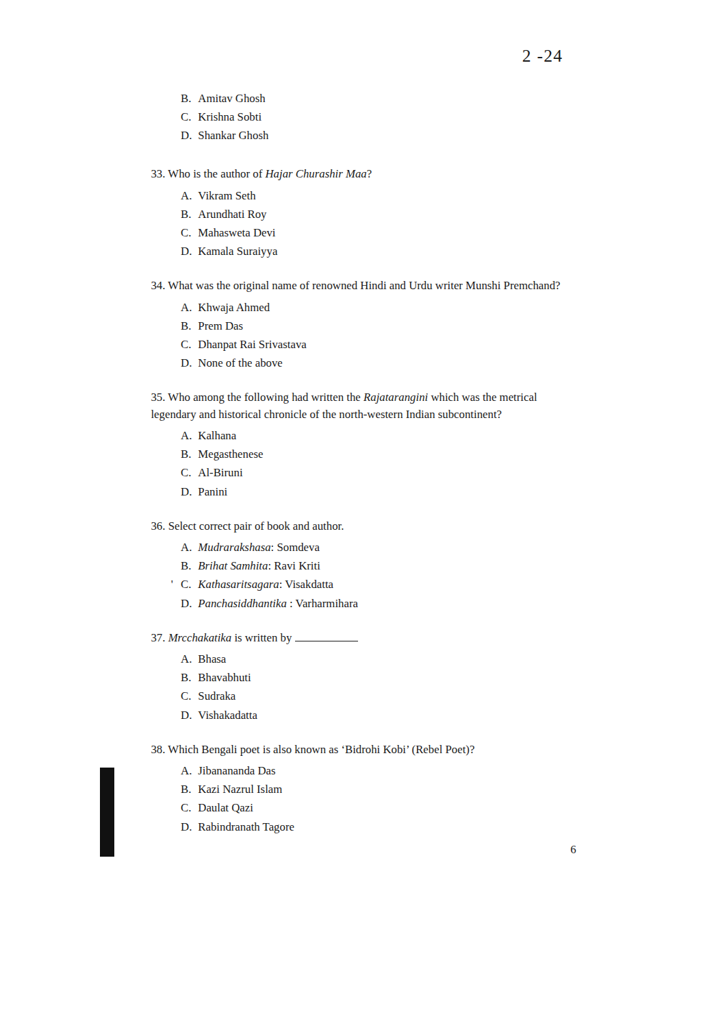2 -24
B. Amitav Ghosh
C. Krishna Sobti
D. Shankar Ghosh
33. Who is the author of Hajar Churashir Maa?
A. Vikram Seth
B. Arundhati Roy
C. Mahasweta Devi
D. Kamala Suraiyya
34. What was the original name of renowned Hindi and Urdu writer Munshi Premchand?
A. Khwaja Ahmed
B. Prem Das
C. Dhanpat Rai Srivastava
D. None of the above
35. Who among the following had written the Rajatarangini which was the metrical legendary and historical chronicle of the north-western Indian subcontinent?
A. Kalhana
B. Megasthenese
C. Al-Biruni
D. Panini
36. Select correct pair of book and author.
A. Mudrarakshasa: Somdeva
B. Brihat Samhita: Ravi Kriti
'C. Kathasaritsagara: Visakdatta
D. Panchasiddhantika : Varharmihara
37. Mrcchakatika is written by
A. Bhasa
B. Bhavabhuti
C. Sudraka
D. Vishakadatta
38. Which Bengali poet is also known as ‘Bidrohi Kobi’ (Rebel Poet)?
A. Jibanananda Das
B. Kazi Nazrul Islam
C. Daulat Qazi
D. Rabindranath Tagore
6